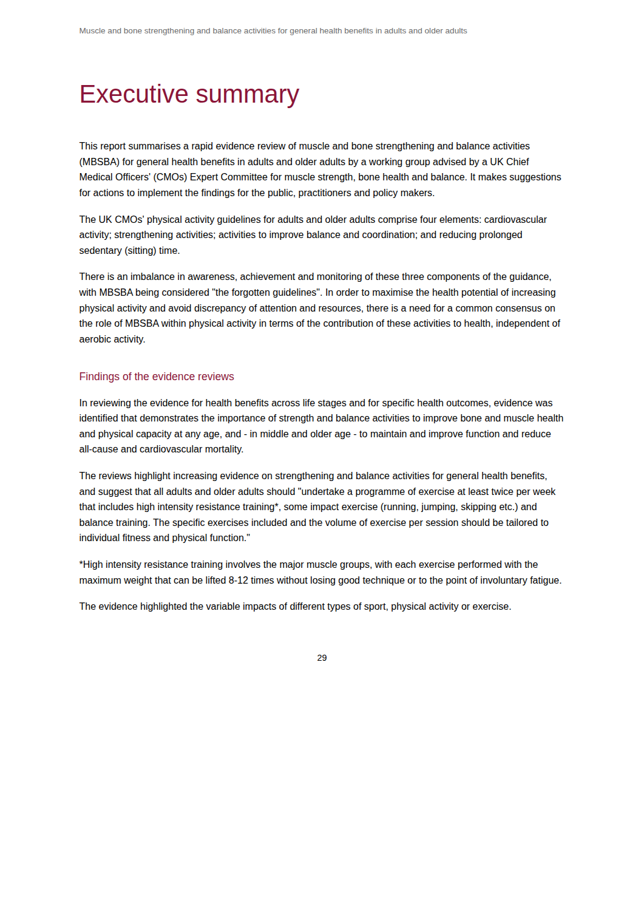Muscle and bone strengthening and balance activities for general health benefits in adults and older adults
Executive summary
This report summarises a rapid evidence review of muscle and bone strengthening and balance activities (MBSBA) for general health benefits in adults and older adults by a working group advised by a UK Chief Medical Officers' (CMOs) Expert Committee for muscle strength, bone health and balance. It makes suggestions for actions to implement the findings for the public, practitioners and policy makers.
The UK CMOs' physical activity guidelines for adults and older adults comprise four elements: cardiovascular activity; strengthening activities; activities to improve balance and coordination; and reducing prolonged sedentary (sitting) time.
There is an imbalance in awareness, achievement and monitoring of these three components of the guidance, with MBSBA being considered "the forgotten guidelines". In order to maximise the health potential of increasing physical activity and avoid discrepancy of attention and resources, there is a need for a common consensus on the role of MBSBA within physical activity in terms of the contribution of these activities to health, independent of aerobic activity.
Findings of the evidence reviews
In reviewing the evidence for health benefits across life stages and for specific health outcomes, evidence was identified that demonstrates the importance of strength and balance activities to improve bone and muscle health and physical capacity at any age, and - in middle and older age - to maintain and improve function and reduce all-cause and cardiovascular mortality.
The reviews highlight increasing evidence on strengthening and balance activities for general health benefits, and suggest that all adults and older adults should "undertake a programme of exercise at least twice per week that includes high intensity resistance training*, some impact exercise (running, jumping, skipping etc.) and balance training. The specific exercises included and the volume of exercise per session should be tailored to individual fitness and physical function."
*High intensity resistance training involves the major muscle groups, with each exercise performed with the maximum weight that can be lifted 8-12 times without losing good technique or to the point of involuntary fatigue.
The evidence highlighted the variable impacts of different types of sport, physical activity or exercise.
29